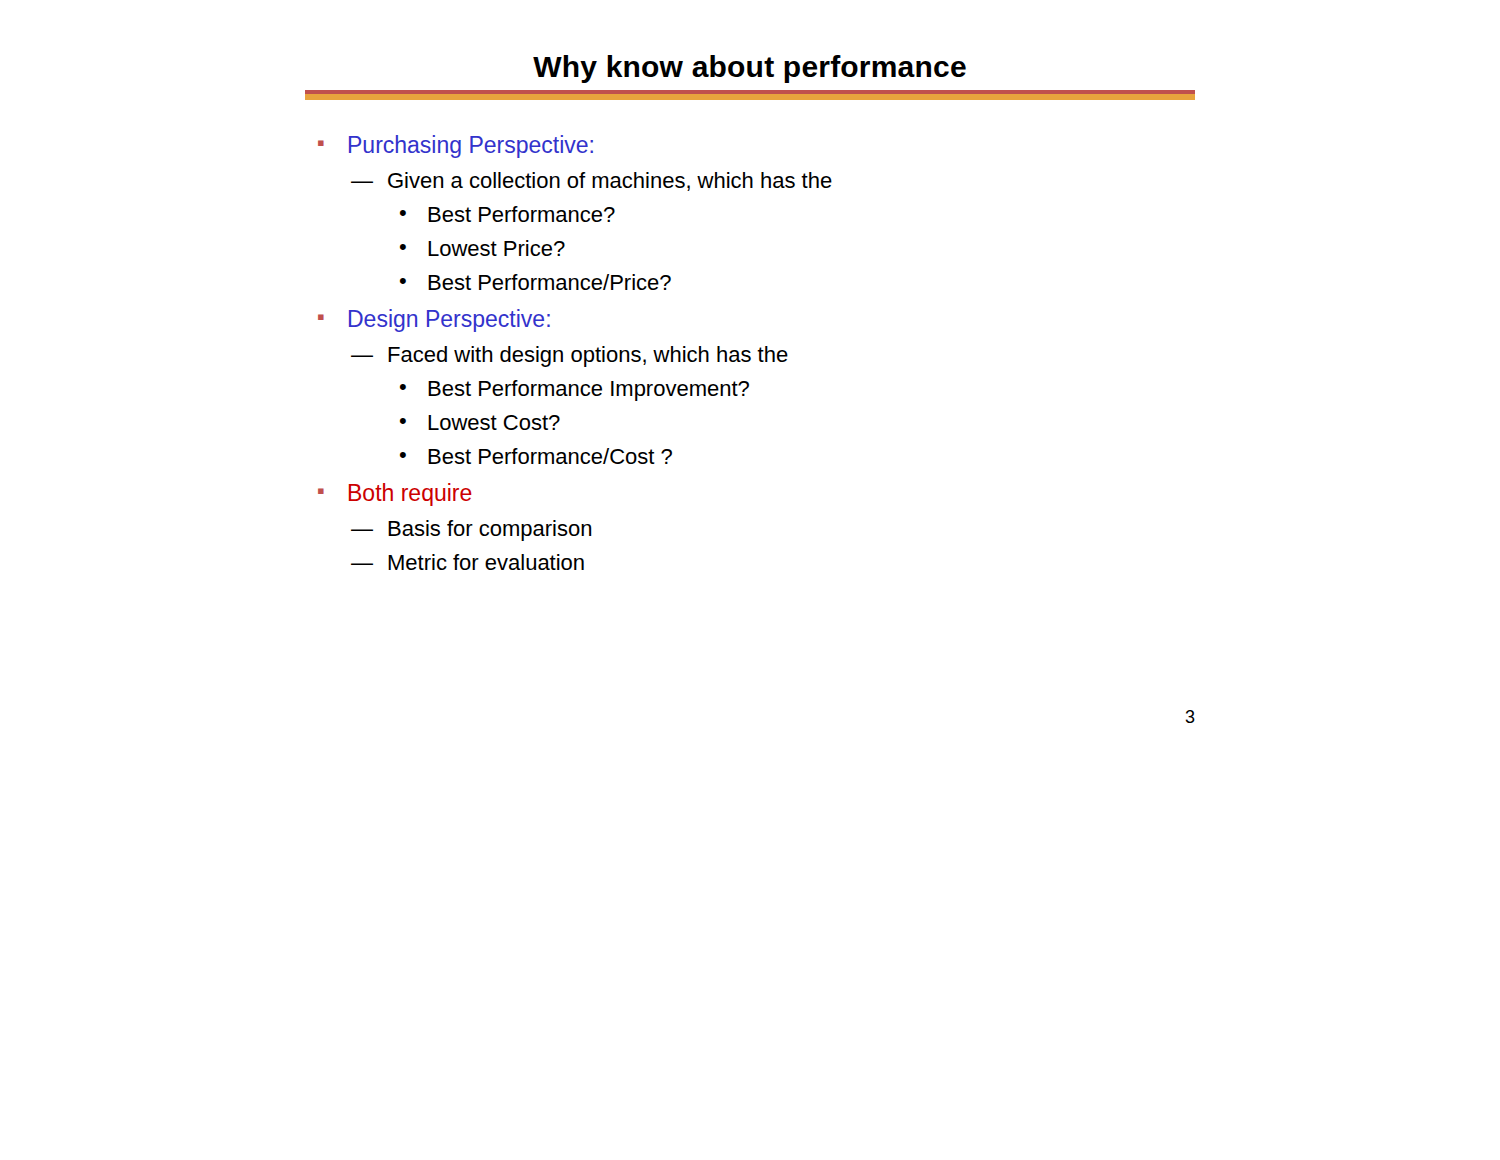Why know about performance
Purchasing Perspective:
Given a collection of machines, which has the
Best Performance?
Lowest Price?
Best Performance/Price?
Design Perspective:
Faced with design options, which has the
Best Performance Improvement?
Lowest Cost?
Best Performance/Cost ?
Both require
Basis for comparison
Metric for evaluation
3